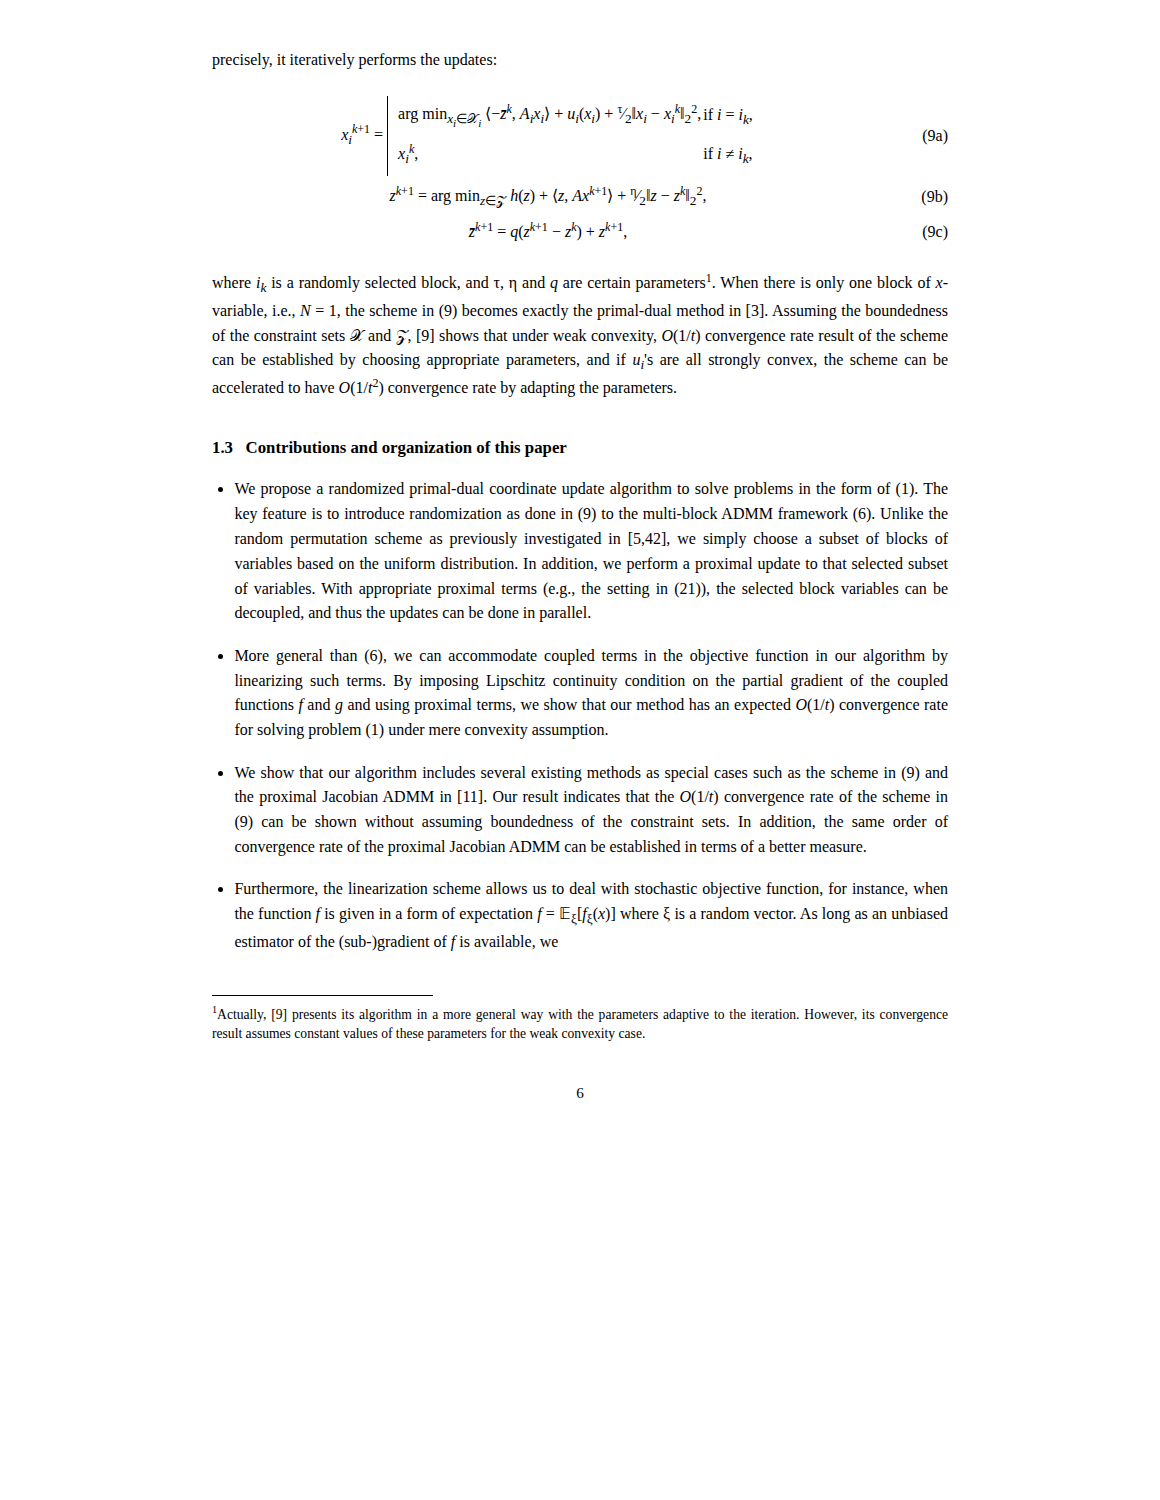precisely, it iteratively performs the updates:
| x i k +1 = / arg min x i ∈𝒳 i ⟨− z̄ k , A i x i ⟩ + u i ( x i ) + τ ⁄ 2 ‖ x i − x i k ‖ 2 2 , / if i = i k , / / x i k , / if i ≠ i k , / | (9a) |
| z k +1 = arg min z ∈𝒵 h ( z ) + ⟨ z , Ax k +1 ⟩ + η ⁄ 2 ‖ z − z k ‖ 2 2 , | (9b) |
| z̄ k +1 = q ( z k +1 − z k ) + z k +1 , | (9c) |
where ik is a randomly selected block, and τ, η and q are certain parameters1. When there is only one block of x-variable, i.e., N = 1, the scheme in (9) becomes exactly the primal-dual method in [3]. Assuming the boundedness of the constraint sets 𝒳 and 𝒵, [9] shows that under weak convexity, O(1/t) convergence rate result of the scheme can be established by choosing appropriate parameters, and if ui's are all strongly convex, the scheme can be accelerated to have O(1/t2) convergence rate by adapting the parameters.
1.3 Contributions and organization of this paper
We propose a randomized primal-dual coordinate update algorithm to solve problems in the form of (1). The key feature is to introduce randomization as done in (9) to the multi-block ADMM framework (6). Unlike the random permutation scheme as previously investigated in [5,42], we simply choose a subset of blocks of variables based on the uniform distribution. In addition, we perform a proximal update to that selected subset of variables. With appropriate proximal terms (e.g., the setting in (21)), the selected block variables can be decoupled, and thus the updates can be done in parallel.
More general than (6), we can accommodate coupled terms in the objective function in our algorithm by linearizing such terms. By imposing Lipschitz continuity condition on the partial gradient of the coupled functions f and g and using proximal terms, we show that our method has an expected O(1/t) convergence rate for solving problem (1) under mere convexity assumption.
We show that our algorithm includes several existing methods as special cases such as the scheme in (9) and the proximal Jacobian ADMM in [11]. Our result indicates that the O(1/t) convergence rate of the scheme in (9) can be shown without assuming boundedness of the constraint sets. In addition, the same order of convergence rate of the proximal Jacobian ADMM can be established in terms of a better measure.
Furthermore, the linearization scheme allows us to deal with stochastic objective function, for instance, when the function f is given in a form of expectation f = 𝔼ξ[fξ(x)] where ξ is a random vector. As long as an unbiased estimator of the (sub-)gradient of f is available, we
1Actually, [9] presents its algorithm in a more general way with the parameters adaptive to the iteration. However, its convergence result assumes constant values of these parameters for the weak convexity case.
6